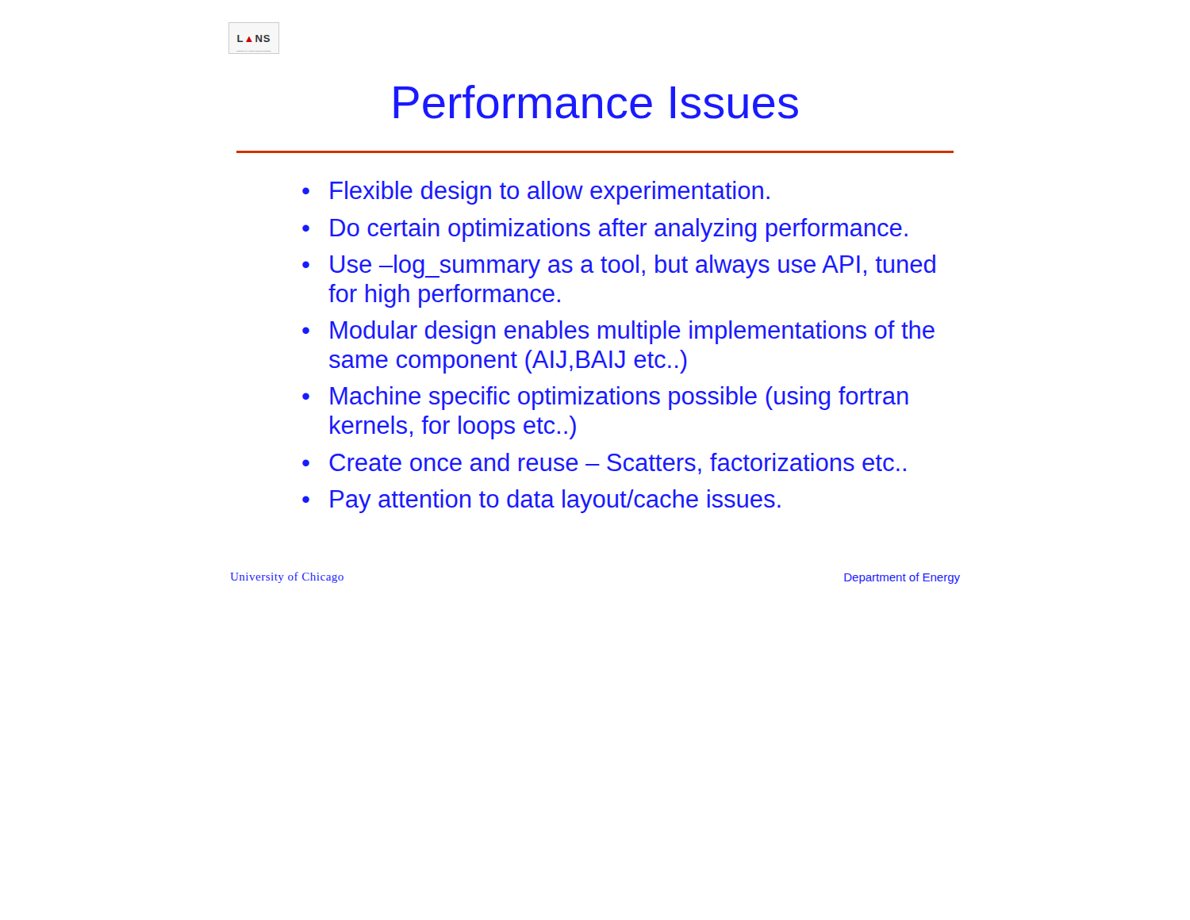L▲NS Laboratory for Advanced Numerical Software
Performance Issues
Flexible design to allow experimentation.
Do certain optimizations after analyzing performance.
Use –log_summary as a tool, but always use API, tuned for high performance.
Modular design enables multiple implementations of the same component (AIJ,BAIJ etc..)
Machine specific optimizations possible (using fortran kernels, for loops etc..)
Create once and reuse – Scatters, factorizations etc..
Pay attention to data layout/cache issues.
University of Chicago Department of Energy